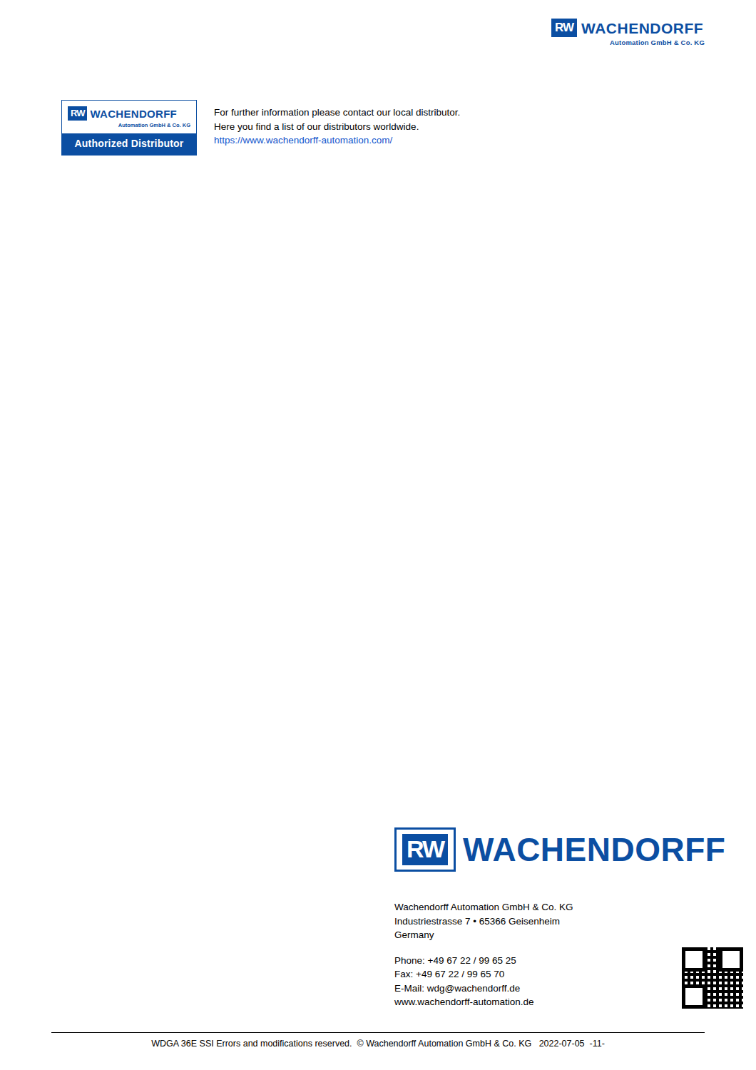RW
WACHENDORFF
Automation GmbH & Co. KG
RW
WACHENDORFF
Automation GmbH & Co. KG
Authorized Distributor
For further information please contact our local distributor.
Here you find a list of our distributors worldwide.
https://www.wachendorff-automation.com/
RW
WACHENDORFF
Wachendorff Automation GmbH & Co. KG
Industriestrasse 7 • 65366 Geisenheim
Germany
Phone: +49 67 22 / 99 65 25
Fax: +49 67 22 / 99 65 70
E-Mail: wdg@wachendorff.de
www.wachendorff-automation.de
WDGA 36E SSI Errors and modifications reserved. © Wachendorff Automation GmbH & Co. KG 2022-07-05 -11-